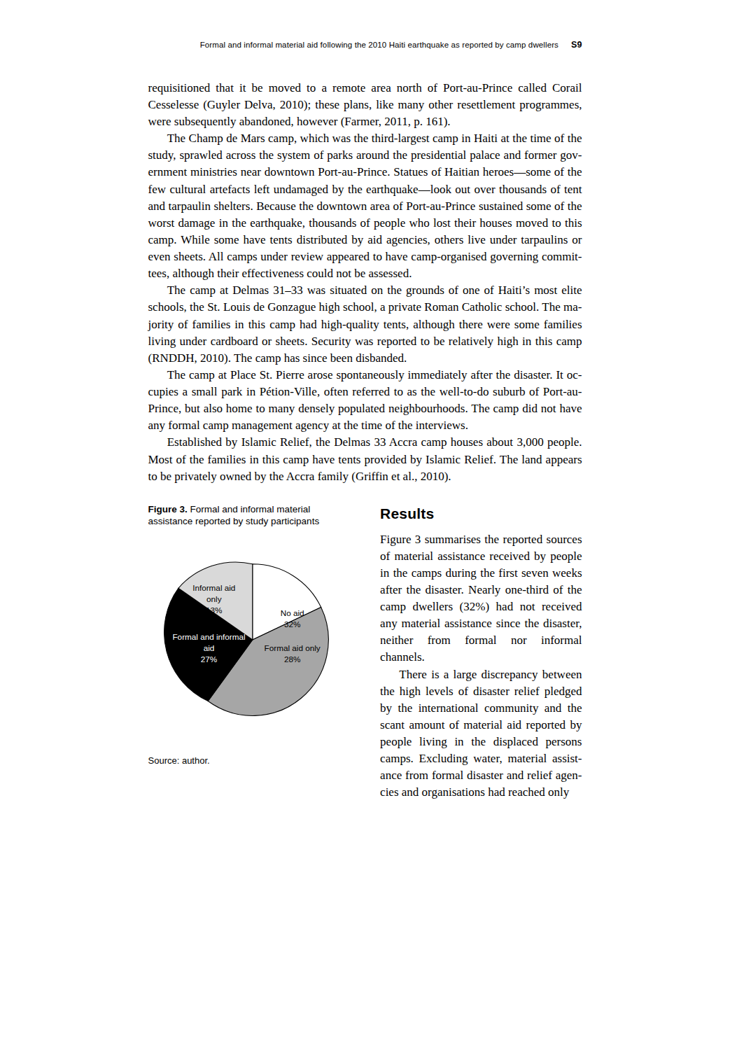Formal and informal material aid following the 2010 Haiti earthquake as reported by camp dwellers
S9
requisitioned that it be moved to a remote area north of Port-au-Prince called Corail Cesselesse (Guyler Delva, 2010); these plans, like many other resettlement programmes, were subsequently abandoned, however (Farmer, 2011, p. 161).
The Champ de Mars camp, which was the third-largest camp in Haiti at the time of the study, sprawled across the system of parks around the presidential palace and former government ministries near downtown Port-au-Prince. Statues of Haitian heroes—some of the few cultural artefacts left undamaged by the earthquake—look out over thousands of tent and tarpaulin shelters. Because the downtown area of Port-au-Prince sustained some of the worst damage in the earthquake, thousands of people who lost their houses moved to this camp. While some have tents distributed by aid agencies, others live under tarpaulins or even sheets. All camps under review appeared to have camp-organised governing committees, although their effectiveness could not be assessed.
The camp at Delmas 31–33 was situated on the grounds of one of Haiti’s most elite schools, the St. Louis de Gonzague high school, a private Roman Catholic school. The majority of families in this camp had high-quality tents, although there were some families living under cardboard or sheets. Security was reported to be relatively high in this camp (RNDDH, 2010). The camp has since been disbanded.
The camp at Place St. Pierre arose spontaneously immediately after the disaster. It occupies a small park in Pétion-Ville, often referred to as the well-to-do suburb of Port-au-Prince, but also home to many densely populated neighbourhoods. The camp did not have any formal camp management agency at the time of the interviews.
Established by Islamic Relief, the Delmas 33 Accra camp houses about 3,000 people. Most of the families in this camp have tents provided by Islamic Relief. The land appears to be privately owned by the Accra family (Griffin et al., 2010).
Figure 3. Formal and informal material assistance reported by study participants
Formal aid only 28% Formal and informal aid 27% Informal aid only 13% No aid 32%
Source: author.
Results
Figure 3 summarises the reported sources of material assistance received by people in the camps during the first seven weeks after the disaster. Nearly one-third of the camp dwellers (32%) had not received any material assistance since the disaster, neither from formal nor informal channels.
There is a large discrepancy between the high levels of disaster relief pledged by the international community and the scant amount of material aid reported by people living in the displaced persons camps. Excluding water, material assistance from formal disaster and relief agencies and organisations had reached only